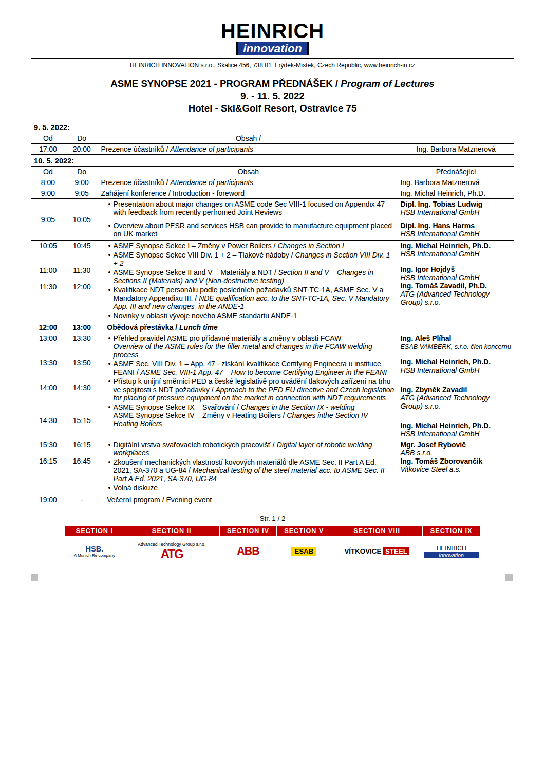HEINRICH
innovation
HEINRICH INNOVATION s.r.o., Skalice 456, 738 01 Frýdek-Místek, Czech Republic, www.heinrich-in.cz
ASME SYNOPSE 2021 - PROGRAM PŘEDNÁŠEK / Program of Lectures
9. - 11. 5. 2022
Hotel - Ski&Golf Resort, Ostravice 75
9. 5. 2022:
| Od | Do | Obsah / | |
| --- | --- | --- | --- |
| 17:00 | 20:00 | Prezence účastníků / Attendance of participants | Ing. Barbora Matznerová |
10. 5. 2022:
| Od | Do | Obsah | Přednášející |
| --- | --- | --- | --- |
| 8:00 | 9:00 | Prezence účastníků / Attendance of participants | Ing. Barbora Matznerová |
| 9:00 | 9:05 | Zahájení konference / Introduction - foreword | Ing. Michal Heinrich, Ph.D. |
| 9:05 | 10:05 | Presentation about major changes on ASME code Sec VIII-1 focused on Appendix 47 with feedback from recently perfromed Joint Reviews Overview about PESR and services HSB can provide to manufacture equipment placed on UK market | Dipl. Ing. Tobias Ludwig HSB International GmbH Dipl. Ing. Hans Harms HSB International GmbH |
| 10:05 11:00 11:30 | 10:45 11:30 12:00 | ASME Synopse Sekce I – Změny v Power Boilers / Changes in Section I ASME Synopse Sekce VIII Div. 1 + 2 – Tlakové nádoby / Changes in Section VIII Div. 1 + 2 ASME Synopse Sekce II and V – Materiály a NDT / Section II and V – Changes in Sections II (Materials) and V (Non-destructive testing) Kvalifikace NDT personálu podle posledních požadavků SNT-TC-1A, ASME Sec. V a Mandatory Appendixu III. / NDE qualification acc. to the SNT-TC-1A, Sec. V Mandatory App. III and new changes in the ANDE-1 Novinky v oblasti vývoje nového ASME standartu ANDE-1 | Ing. Michal Heinrich, Ph.D. HSB International GmbH Ing. Igor Hojdyš HSB International GmbH Ing. Tomáš Zavadil, Ph.D. ATG (Advanced Technology Group) s.r.o. |
| 12:00 | 13:00 | Obědová přestávka / Lunch time | |
| 13:00 13:30 14:00 14:30 | 13:30 13:50 14:30 15:15 | Přehled pravidel ASME pro přídavné materiály a změny v oblasti FCAW Overview of the ASME rules for the filler metal and changes in the FCAW welding process ASME Sec. VIII Div. 1 – App. 47 - získání kvalifikace Certifying Engineera u instituce FEANI / ASME Sec. VIII-1 App. 47 – How to become Certifying Engineer in the FEANI Přístup k unijní směrnici PED a české legislativě pro uvádění tlakových zařízení na trhu ve spojitosti s NDT požadavky / Approach to the PED EU directive and Czech legislation for placing of pressure equipment on the market in connection with NDT requirements ASME Synopse Sekce IX – Svařování / Changes in the Section IX - welding ASME Synopse Sekce IV – Změny v Heating Boilers / Changes inthe Section IV – Heating Boilers | Ing. Aleš Plíhal ESAB VAMBERK, s.r.o. člen koncernu Ing. Michal Heinrich, Ph.D. HSB International GmbH Ing. Zbyněk Zavadil ATG (Advanced Technology Group) s.r.o. Ing. Michal Heinrich, Ph.D. HSB International GmbH |
| 15:30 16:15 | 16:15 16:45 | Digitální vrstva svařovacích robotických pracovišť / Digital layer of robotic welding workplaces Zkoušení mechanických vlastností kovových materiálů dle ASME Sec. II Part A Ed. 2021, SA-370 a UG-84 / Mechanical testing of the steel material acc. to ASME Sec. II Part A Ed. 2021, SA-370, UG-84 Volná diskuze | Mgr. Josef Rybovič ABB s.r.o. Ing. Tomáš Zborovančík Vitkovice Steel a.s. |
| 19:00 | - | Večerní program / Evening event | |
Str. 1 / 2
| SECTION I | SECTION II | SECTION IV | SECTION V | SECTION VIII | SECTION IX |
| HSB. A Munich Re company | Advanced Technology Group s.r.o. ATG | ABB | ESAB | VÍTKOVICE STEEL | HEINRICH innovation |